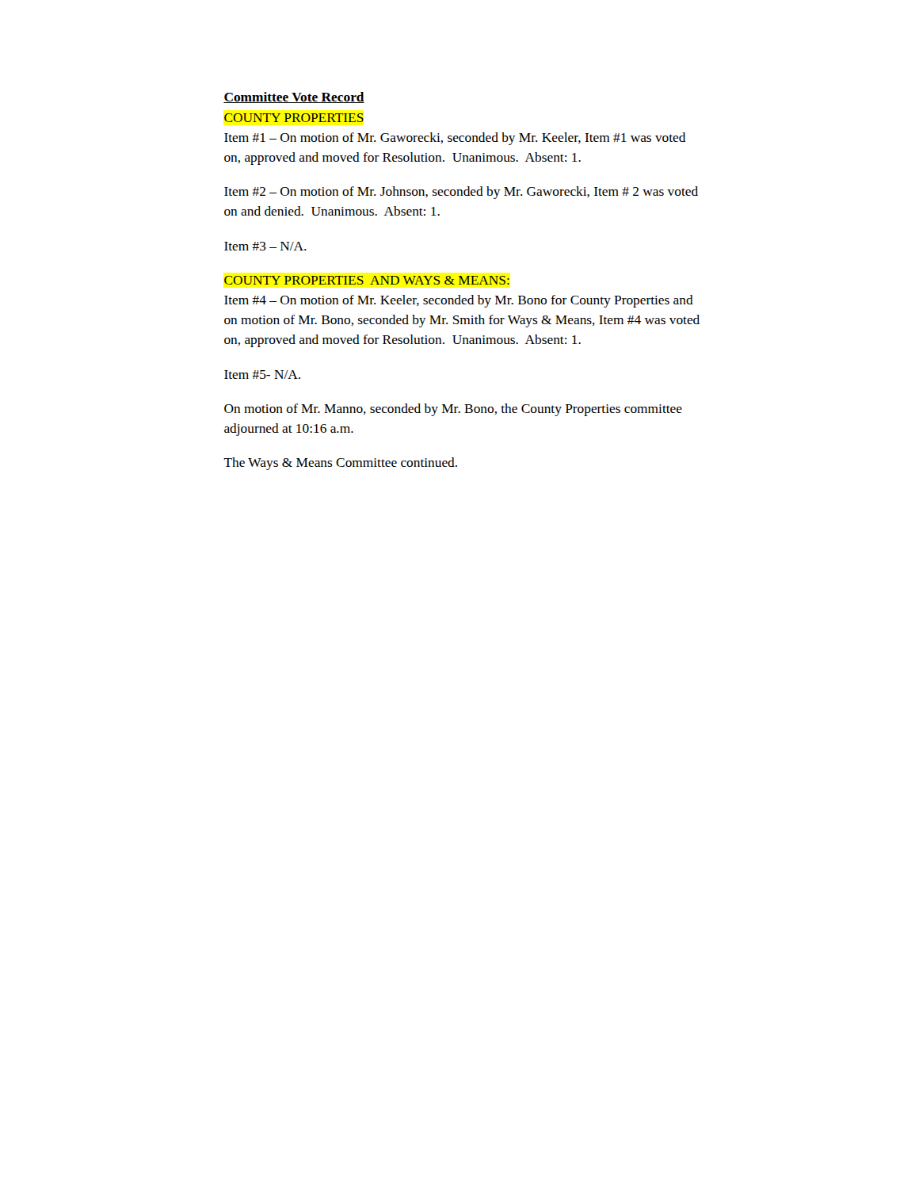Committee Vote Record
COUNTY PROPERTIES
Item #1 – On motion of Mr. Gaworecki, seconded by Mr. Keeler, Item #1 was voted on, approved and moved for Resolution. Unanimous. Absent: 1.
Item #2 – On motion of Mr. Johnson, seconded by Mr. Gaworecki, Item # 2 was voted on and denied. Unanimous. Absent: 1.
Item #3 – N/A.
COUNTY PROPERTIES AND WAYS & MEANS:
Item #4 – On motion of Mr. Keeler, seconded by Mr. Bono for County Properties and on motion of Mr. Bono, seconded by Mr. Smith for Ways & Means, Item #4 was voted on, approved and moved for Resolution. Unanimous. Absent: 1.
Item #5- N/A.
On motion of Mr. Manno, seconded by Mr. Bono, the County Properties committee adjourned at 10:16 a.m.
The Ways & Means Committee continued.